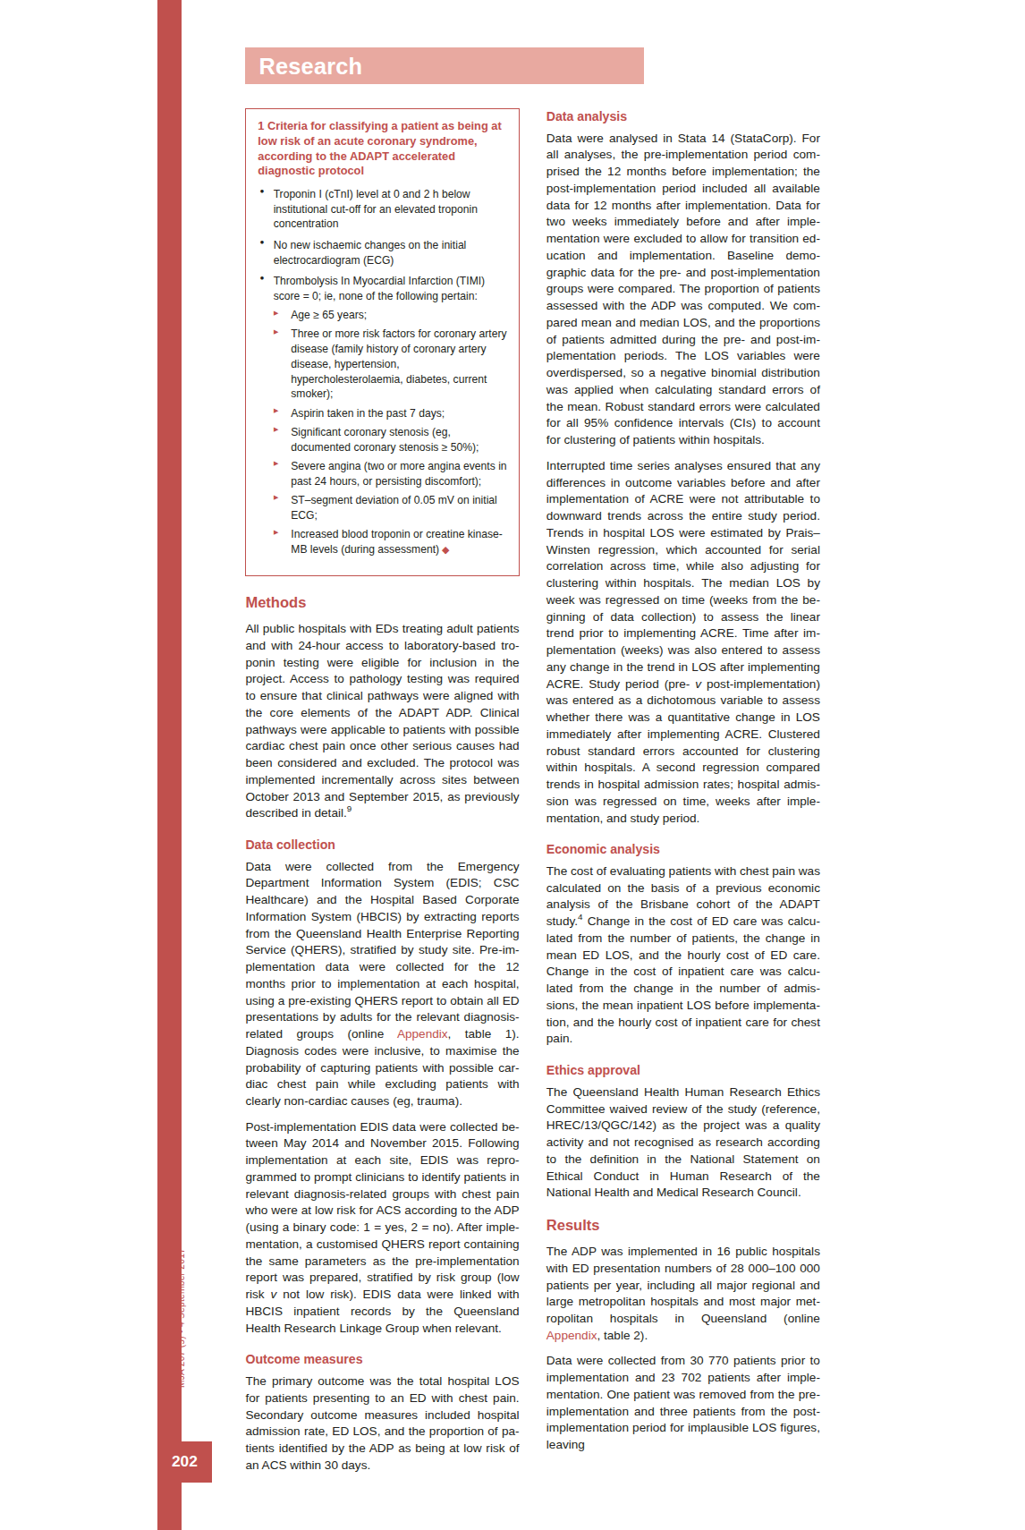Research
MJA 207 (5) • 4 September 2017
202
1 Criteria for classifying a patient as being at low risk of an acute coronary syndrome, according to the ADAPT accelerated diagnostic protocol
Troponin I (cTnI) level at 0 and 2 h below institutional cut-off for an elevated troponin concentration
No new ischaemic changes on the initial electrocardiogram (ECG)
Thrombolysis In Myocardial Infarction (TIMI) score = 0; ie, none of the following pertain:
Age ≥ 65 years;
Three or more risk factors for coronary artery disease (family history of coronary artery disease, hypertension, hypercholesterolaemia, diabetes, current smoker);
Aspirin taken in the past 7 days;
Significant coronary stenosis (eg, documented coronary stenosis ≥ 50%);
Severe angina (two or more angina events in past 24 hours, or persisting discomfort);
ST–segment deviation of 0.05 mV on initial ECG;
Increased blood troponin or creatine kinase-MB levels (during assessment) ◆
Methods
All public hospitals with EDs treating adult patients and with 24-hour access to laboratory-based troponin testing were eligible for inclusion in the project. Access to pathology testing was required to ensure that clinical pathways were aligned with the core elements of the ADAPT ADP. Clinical pathways were applicable to patients with possible cardiac chest pain once other serious causes had been considered and excluded. The protocol was implemented incrementally across sites between October 2013 and September 2015, as previously described in detail.9
Data collection
Data were collected from the Emergency Department Information System (EDIS; CSC Healthcare) and the Hospital Based Corporate Information System (HBCIS) by extracting reports from the Queensland Health Enterprise Reporting Service (QHERS), stratified by study site. Pre-implementation data were collected for the 12 months prior to implementation at each hospital, using a pre-existing QHERS report to obtain all ED presentations by adults for the relevant diagnosis-related groups (online Appendix, table 1). Diagnosis codes were inclusive, to maximise the probability of capturing patients with possible cardiac chest pain while excluding patients with clearly non-cardiac causes (eg, trauma).
Post-implementation EDIS data were collected between May 2014 and November 2015. Following implementation at each site, EDIS was reprogrammed to prompt clinicians to identify patients in relevant diagnosis-related groups with chest pain who were at low risk for ACS according to the ADP (using a binary code: 1 = yes, 2 = no). After implementation, a customised QHERS report containing the same parameters as the pre-implementation report was prepared, stratified by risk group (low risk v not low risk). EDIS data were linked with HBCIS inpatient records by the Queensland Health Research Linkage Group when relevant.
Outcome measures
The primary outcome was the total hospital LOS for patients presenting to an ED with chest pain. Secondary outcome measures included hospital admission rate, ED LOS, and the proportion of patients identified by the ADP as being at low risk of an ACS within 30 days.
Data analysis
Data were analysed in Stata 14 (StataCorp). For all analyses, the pre-implementation period comprised the 12 months before implementation; the post-implementation period included all available data for 12 months after implementation. Data for two weeks immediately before and after implementation were excluded to allow for transition education and implementation. Baseline demographic data for the pre- and post-implementation groups were compared. The proportion of patients assessed with the ADP was computed. We compared mean and median LOS, and the proportions of patients admitted during the pre- and post-implementation periods. The LOS variables were overdispersed, so a negative binomial distribution was applied when calculating standard errors of the mean. Robust standard errors were calculated for all 95% confidence intervals (CIs) to account for clustering of patients within hospitals.
Interrupted time series analyses ensured that any differences in outcome variables before and after implementation of ACRE were not attributable to downward trends across the entire study period. Trends in hospital LOS were estimated by Prais–Winsten regression, which accounted for serial correlation across time, while also adjusting for clustering within hospitals. The median LOS by week was regressed on time (weeks from the beginning of data collection) to assess the linear trend prior to implementing ACRE. Time after implementation (weeks) was also entered to assess any change in the trend in LOS after implementing ACRE. Study period (pre- v post-implementation) was entered as a dichotomous variable to assess whether there was a quantitative change in LOS immediately after implementing ACRE. Clustered robust standard errors accounted for clustering within hospitals. A second regression compared trends in hospital admission rates; hospital admission was regressed on time, weeks after implementation, and study period.
Economic analysis
The cost of evaluating patients with chest pain was calculated on the basis of a previous economic analysis of the Brisbane cohort of the ADAPT study.4 Change in the cost of ED care was calculated from the number of patients, the change in mean ED LOS, and the hourly cost of ED care. Change in the cost of inpatient care was calculated from the change in the number of admissions, the mean inpatient LOS before implementation, and the hourly cost of inpatient care for chest pain.
Ethics approval
The Queensland Health Human Research Ethics Committee waived review of the study (reference, HREC/13/QGC/142) as the project was a quality activity and not recognised as research according to the definition in the National Statement on Ethical Conduct in Human Research of the National Health and Medical Research Council.
Results
The ADP was implemented in 16 public hospitals with ED presentation numbers of 28 000–100 000 patients per year, including all major regional and large metropolitan hospitals and most major metropolitan hospitals in Queensland (online Appendix, table 2).
Data were collected from 30 770 patients prior to implementation and 23 702 patients after implementation. One patient was removed from the pre-implementation and three patients from the post-implementation period for implausible LOS figures, leaving